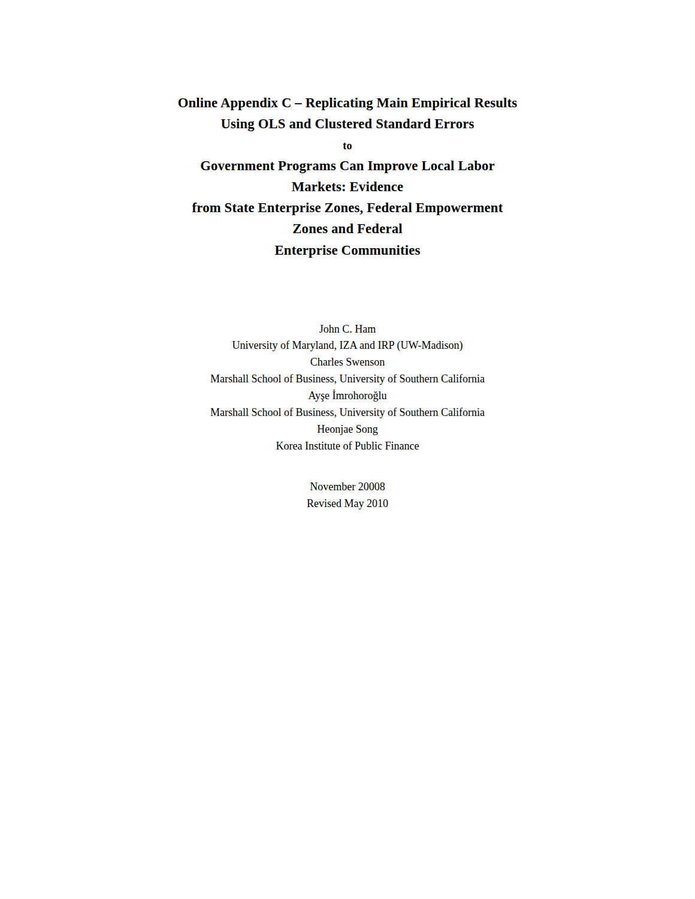Online Appendix C – Replicating Main Empirical Results
Using OLS and Clustered Standard Errors
to
Government Programs Can Improve Local Labor Markets: Evidence
from State Enterprise Zones, Federal Empowerment Zones and Federal
Enterprise Communities
John C. Ham
University of Maryland, IZA and IRP (UW-Madison)
Charles Swenson
Marshall School of Business, University of Southern California
Ayşe İmrohoroğlu
Marshall School of Business, University of Southern California
Heonjae Song
Korea Institute of Public Finance
November 20008
Revised May 2010